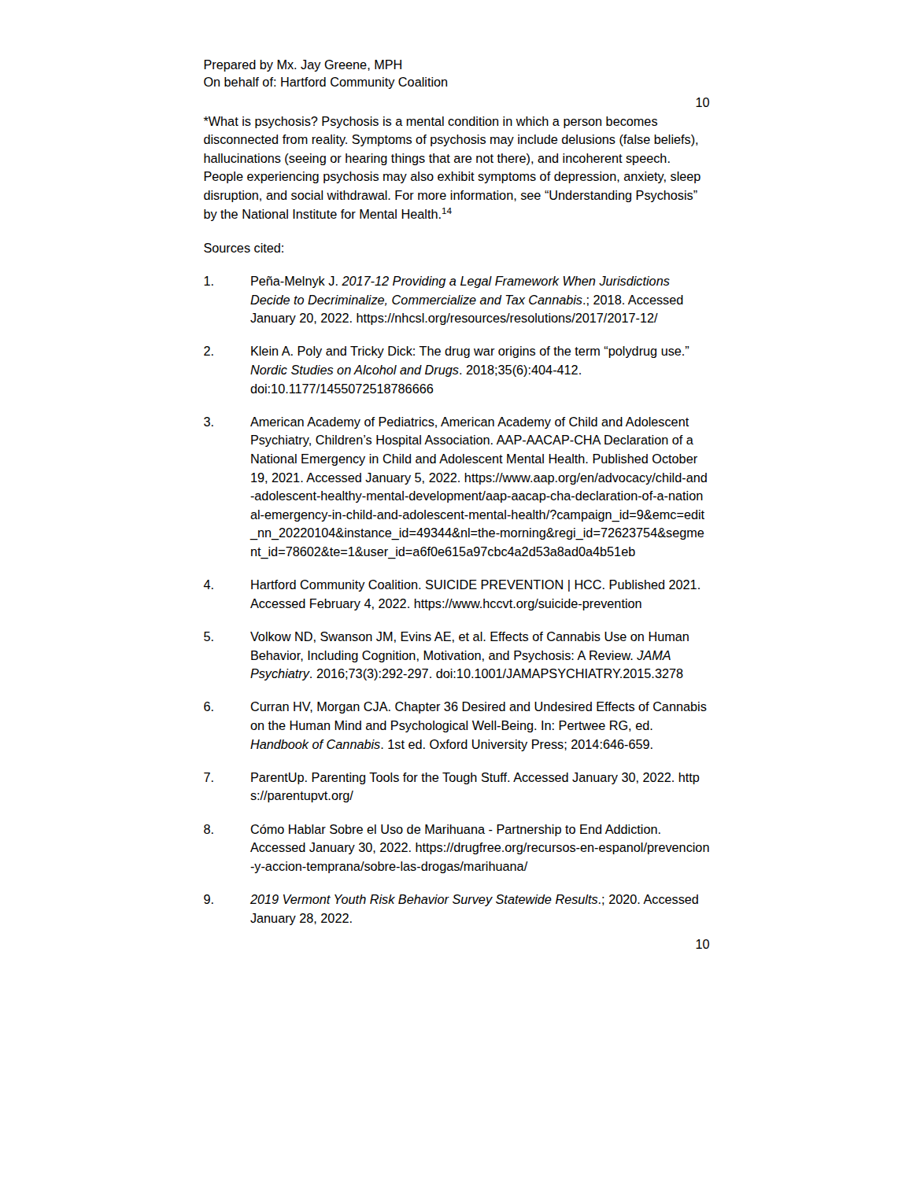Prepared by Mx. Jay Greene, MPH
On behalf of: Hartford Community Coalition
10
*What is psychosis? Psychosis is a mental condition in which a person becomes disconnected from reality. Symptoms of psychosis may include delusions (false beliefs), hallucinations (seeing or hearing things that are not there), and incoherent speech. People experiencing psychosis may also exhibit symptoms of depression, anxiety, sleep disruption, and social withdrawal. For more information, see “Understanding Psychosis” by the National Institute for Mental Health.14
Sources cited:
1. Peña-Melnyk J. 2017-12 Providing a Legal Framework When Jurisdictions Decide to Decriminalize, Commercialize and Tax Cannabis.; 2018. Accessed January 20, 2022. https://nhcsl.org/resources/resolutions/2017/2017-12/
2. Klein A. Poly and Tricky Dick: The drug war origins of the term “polydrug use.” Nordic Studies on Alcohol and Drugs. 2018;35(6):404-412. doi:10.1177/1455072518786666
3. American Academy of Pediatrics, American Academy of Child and Adolescent Psychiatry, Children’s Hospital Association. AAP-AACAP-CHA Declaration of a National Emergency in Child and Adolescent Mental Health. Published October 19, 2021. Accessed January 5, 2022. https://www.aap.org/en/advocacy/child-and-adolescent-healthy-mental-development/aap-aacap-cha-declaration-of-a-national-emergency-in-child-and-adolescent-mental-health/?campaign_id=9&emc=edit_nn_20220104&instance_id=49344&nl=the-morning&regi_id=72623754&segment_id=78602&te=1&user_id=a6f0e615a97cbc4a2d53a8ad0a4b51eb
4. Hartford Community Coalition. SUICIDE PREVENTION | HCC. Published 2021. Accessed February 4, 2022. https://www.hccvt.org/suicide-prevention
5. Volkow ND, Swanson JM, Evins AE, et al. Effects of Cannabis Use on Human Behavior, Including Cognition, Motivation, and Psychosis: A Review. JAMA Psychiatry. 2016;73(3):292-297. doi:10.1001/JAMAPSYCHIATRY.2015.3278
6. Curran HV, Morgan CJA. Chapter 36 Desired and Undesired Effects of Cannabis on the Human Mind and Psychological Well-Being. In: Pertwee RG, ed. Handbook of Cannabis. 1st ed. Oxford University Press; 2014:646-659.
7. ParentUp. Parenting Tools for the Tough Stuff. Accessed January 30, 2022. https://parentupvt.org/
8. Cómo Hablar Sobre el Uso de Marihuana - Partnership to End Addiction. Accessed January 30, 2022. https://drugfree.org/recursos-en-espanol/prevencion-y-accion-temprana/sobre-las-drogas/marihuana/
9. 2019 Vermont Youth Risk Behavior Survey Statewide Results.; 2020. Accessed January 28, 2022.
10